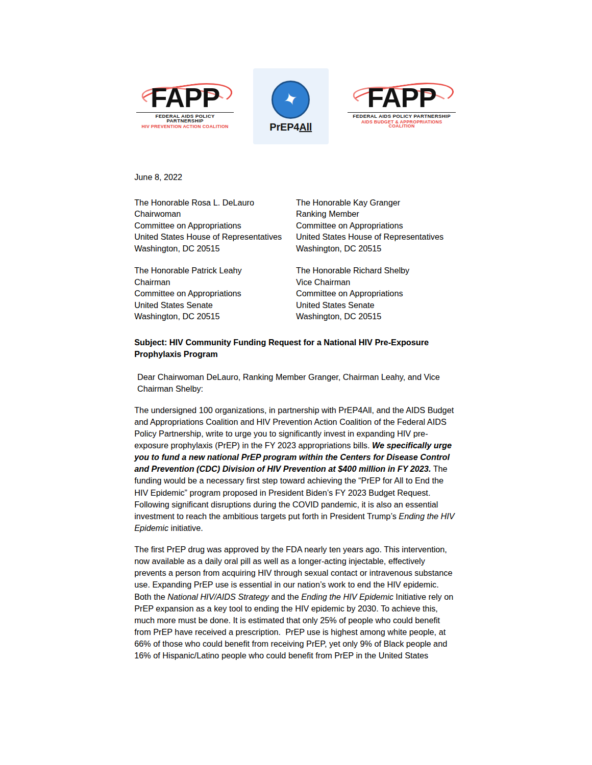FAPP
FEDERAL AIDS POLICY PARTNERSHIP
HIV PREVENTION ACTION COALITION
✦
PrEP4All
FAPP
FEDERAL AIDS POLICY PARTNERSHIP
AIDS BUDGET & APPROPRIATIONS COALITION
June 8, 2022
| The Honorable Rosa L. DeLauro Chairwoman Committee on Appropriations United States House of Representatives Washington, DC 20515 | The Honorable Kay Granger Ranking Member Committee on Appropriations United States House of Representatives Washington, DC 20515 |
| The Honorable Patrick Leahy Chairman Committee on Appropriations United States Senate Washington, DC 20515 | The Honorable Richard Shelby Vice Chairman Committee on Appropriations United States Senate Washington, DC 20515 |
Subject: HIV Community Funding Request for a National HIV Pre-Exposure Prophylaxis Program
Dear Chairwoman DeLauro, Ranking Member Granger, Chairman Leahy, and Vice Chairman Shelby:
The undersigned 100 organizations, in partnership with PrEP4All, and the AIDS Budget and Appropriations Coalition and HIV Prevention Action Coalition of the Federal AIDS Policy Partnership, write to urge you to significantly invest in expanding HIV pre-exposure prophylaxis (PrEP) in the FY 2023 appropriations bills. We specifically urge you to fund a new national PrEP program within the Centers for Disease Control and Prevention (CDC) Division of HIV Prevention at $400 million in FY 2023. The funding would be a necessary first step toward achieving the “PrEP for All to End the HIV Epidemic” program proposed in President Biden’s FY 2023 Budget Request. Following significant disruptions during the COVID pandemic, it is also an essential investment to reach the ambitious targets put forth in President Trump’s Ending the HIV Epidemic initiative.
The first PrEP drug was approved by the FDA nearly ten years ago. This intervention, now available as a daily oral pill as well as a longer-acting injectable, effectively prevents a person from acquiring HIV through sexual contact or intravenous substance use. Expanding PrEP use is essential in our nation’s work to end the HIV epidemic. Both the National HIV/AIDS Strategy and the Ending the HIV Epidemic Initiative rely on PrEP expansion as a key tool to ending the HIV epidemic by 2030. To achieve this, much more must be done. It is estimated that only 25% of people who could benefit from PrEP have received a prescription. PrEP use is highest among white people, at 66% of those who could benefit from receiving PrEP, yet only 9% of Black people and 16% of Hispanic/Latino people who could benefit from PrEP in the United States